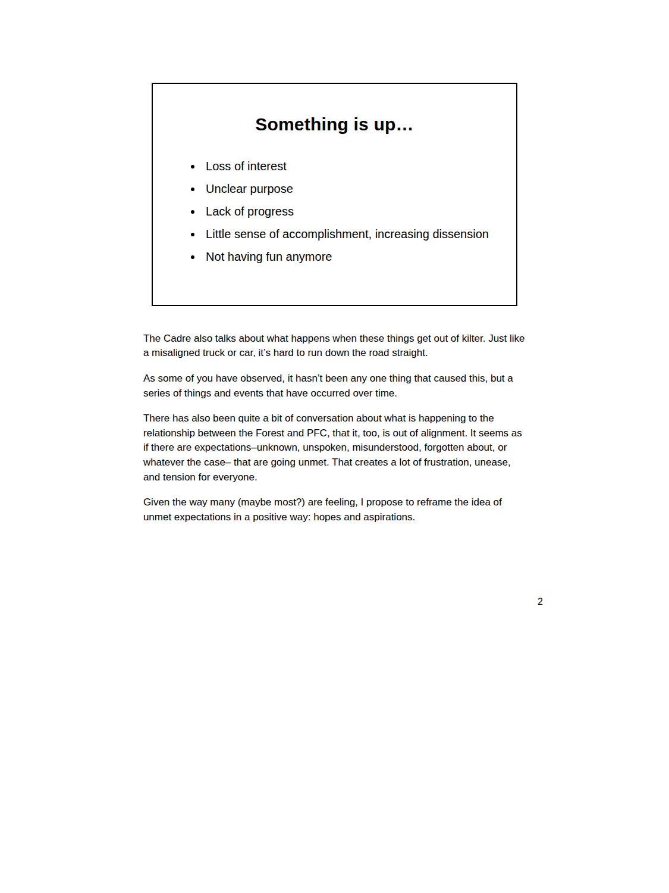Something is up…
Loss of interest
Unclear purpose
Lack of progress
Little sense of accomplishment, increasing dissension
Not having fun anymore
The Cadre also talks about what happens when these things get out of kilter. Just like a misaligned truck or car, it’s hard to run down the road straight.
As some of you have observed, it hasn’t been any one thing that caused this, but a series of things and events that have occurred over time.
There has also been quite a bit of conversation about what is happening to the relationship between the Forest and PFC, that it, too, is out of alignment. It seems as if there are expectations–unknown, unspoken, misunderstood, forgotten about, or whatever the case– that are going unmet. That creates a lot of frustration, unease, and tension for everyone.
Given the way many (maybe most?) are feeling, I propose to reframe the idea of unmet expectations in a positive way: hopes and aspirations.
2